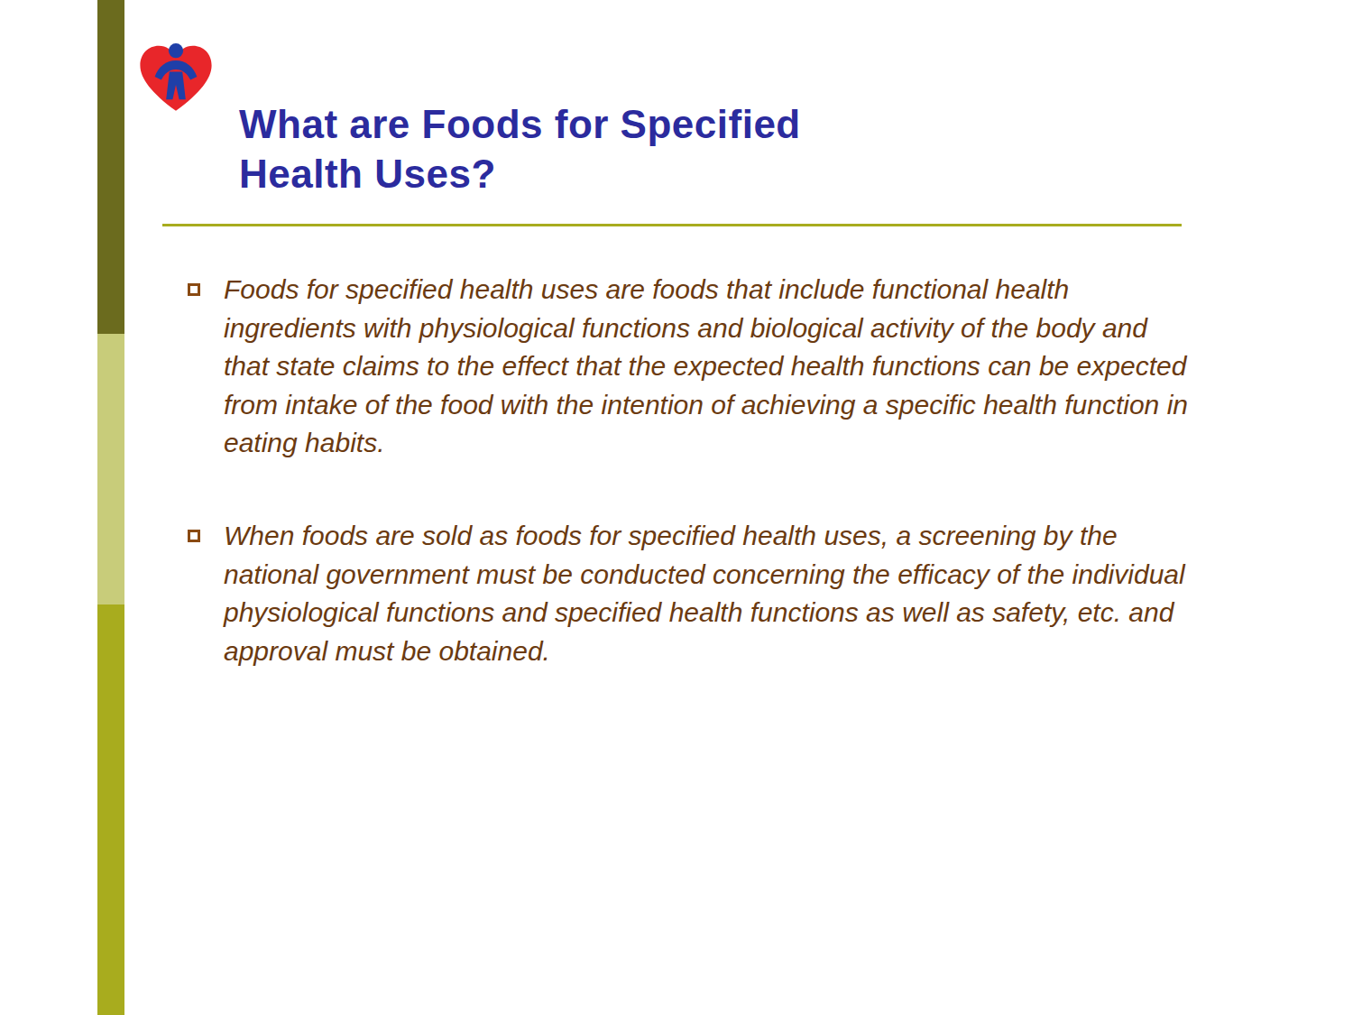What are Foods for Specified
Health Uses?
Foods for specified health uses are foods that include functional health ingredients with physiological functions and biological activity of the body and that state claims to the effect that the expected health functions can be expected from intake of the food with the intention of achieving a specific health function in eating habits.
When foods are sold as foods for specified health uses, a screening by the national government must be conducted concerning the efficacy of the individual physiological functions and specified health functions as well as safety, etc. and approval must be obtained.